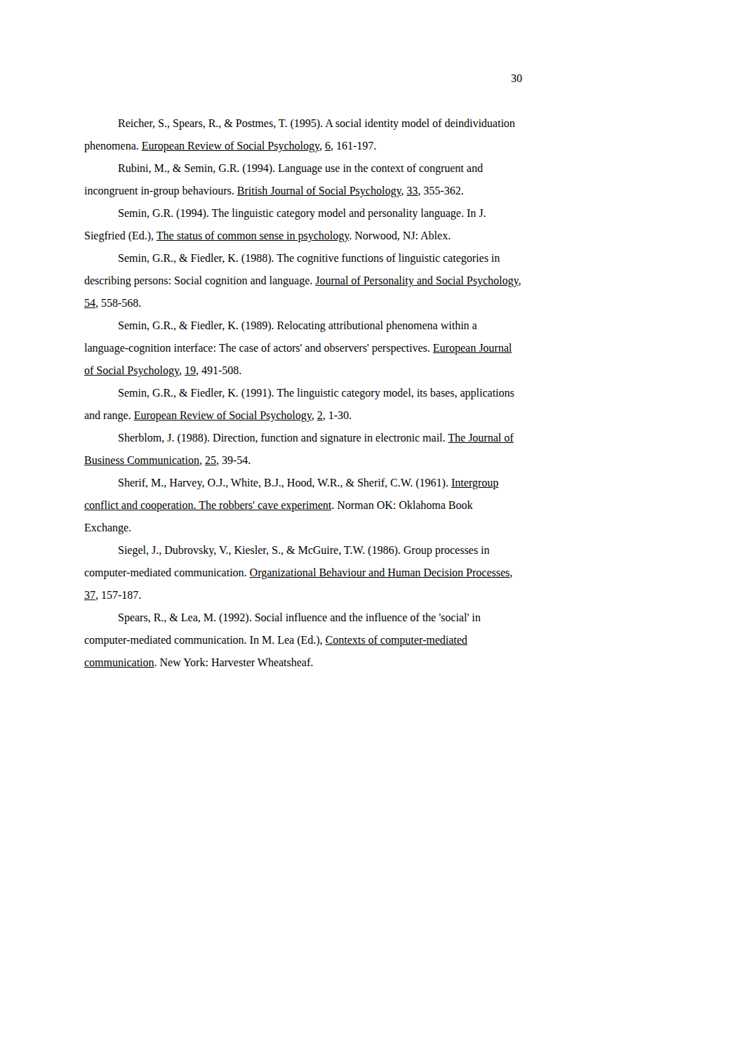30
Reicher, S., Spears, R., & Postmes, T. (1995). A social identity model of deindividuation phenomena. European Review of Social Psychology, 6, 161-197.
Rubini, M., & Semin, G.R. (1994). Language use in the context of congruent and incongruent in-group behaviours. British Journal of Social Psychology, 33, 355-362.
Semin, G.R. (1994). The linguistic category model and personality language. In J. Siegfried (Ed.), The status of common sense in psychology. Norwood, NJ: Ablex.
Semin, G.R., & Fiedler, K. (1988). The cognitive functions of linguistic categories in describing persons: Social cognition and language. Journal of Personality and Social Psychology, 54, 558-568.
Semin, G.R., & Fiedler, K. (1989). Relocating attributional phenomena within a language-cognition interface: The case of actors' and observers' perspectives. European Journal of Social Psychology, 19, 491-508.
Semin, G.R., & Fiedler, K. (1991). The linguistic category model, its bases, applications and range. European Review of Social Psychology, 2, 1-30.
Sherblom, J. (1988). Direction, function and signature in electronic mail. The Journal of Business Communication, 25, 39-54.
Sherif, M., Harvey, O.J., White, B.J., Hood, W.R., & Sherif, C.W. (1961). Intergroup conflict and cooperation. The robbers' cave experiment. Norman OK: Oklahoma Book Exchange.
Siegel, J., Dubrovsky, V., Kiesler, S., & McGuire, T.W. (1986). Group processes in computer-mediated communication. Organizational Behaviour and Human Decision Processes, 37, 157-187.
Spears, R., & Lea, M. (1992). Social influence and the influence of the 'social' in computer-mediated communication. In M. Lea (Ed.), Contexts of computer-mediated communication. New York: Harvester Wheatsheaf.